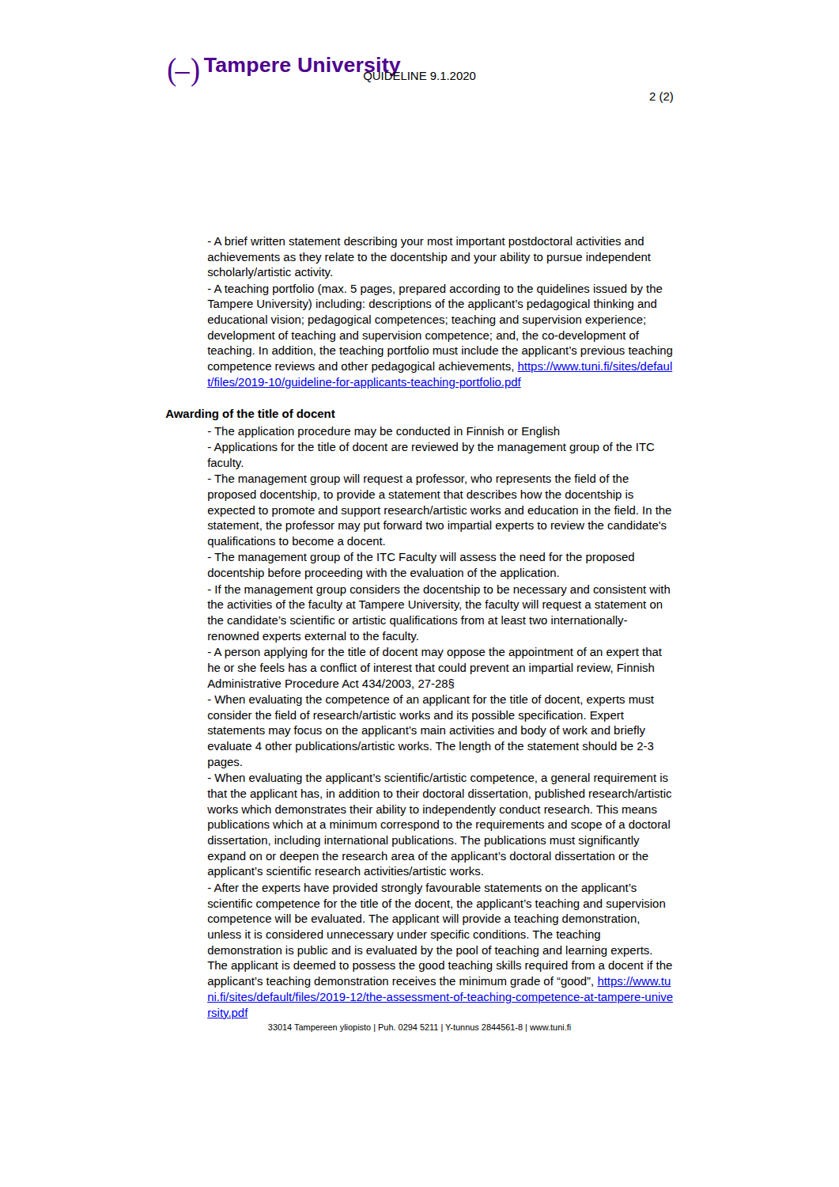(–  ) Tampere University
QUIDELINE 9.1.2020
2 (2)
- A brief written statement describing your most important postdoctoral activities and achievements as they relate to the docentship and your ability to pursue independent scholarly/artistic activity.
- A teaching portfolio (max. 5 pages, prepared according to the quidelines issued by the Tampere University) including: descriptions of the applicant’s pedagogical thinking and educational vision; pedagogical competences; teaching and supervision experience; development of teaching and supervision competence; and, the co-development of teaching. In addition, the teaching portfolio must include the applicant’s previous teaching competence reviews and other pedagogical achievements, https://www.tuni.fi/sites/default/files/2019-10/guideline-for-applicants-teaching-portfolio.pdf
Awarding of the title of docent
- The application procedure may be conducted in Finnish or English
- Applications for the title of docent are reviewed by the management group of the ITC faculty.
- The management group will request a professor, who represents the field of the proposed docentship, to provide a statement that describes how the docentship is expected to promote and support research/artistic works and education in the field. In the statement, the professor may put forward two impartial experts to review the candidate's qualifications to become a docent.
- The management group of the ITC Faculty will assess the need for the proposed docentship before proceeding with the evaluation of the application.
- If the management group considers the docentship to be necessary and consistent with the activities of the faculty at Tampere University, the faculty will request a statement on the candidate’s scientific or artistic qualifications from at least two internationally-renowned experts external to the faculty.
- A person applying for the title of docent may oppose the appointment of an expert that he or she feels has a conflict of interest that could prevent an impartial review, Finnish Administrative Procedure Act 434/2003, 27-28§
- When evaluating the competence of an applicant for the title of docent, experts must consider the field of research/artistic works and its possible specification. Expert statements may focus on the applicant’s main activities and body of work and briefly evaluate 4 other publications/artistic works. The length of the statement should be 2-3 pages.
- When evaluating the applicant’s scientific/artistic competence, a general requirement is that the applicant has, in addition to their doctoral dissertation, published research/artistic works which demonstrates their ability to independently conduct research. This means publications which at a minimum correspond to the requirements and scope of a doctoral dissertation, including international publications. The publications must significantly expand on or deepen the research area of the applicant’s doctoral dissertation or the applicant’s scientific research activities/artistic works.
- After the experts have provided strongly favourable statements on the applicant’s scientific competence for the title of the docent, the applicant’s teaching and supervision competence will be evaluated. The applicant will provide a teaching demonstration, unless it is considered unnecessary under specific conditions. The teaching demonstration is public and is evaluated by the pool of teaching and learning experts. The applicant is deemed to possess the good teaching skills required from a docent if the applicant’s teaching demonstration receives the minimum grade of “good”, https://www.tuni.fi/sites/default/files/2019-12/the-assessment-of-teaching-competence-at-tampere-university.pdf
33014 Tampereen yliopisto | Puh. 0294 5211 | Y-tunnus 2844561-8 | www.tuni.fi